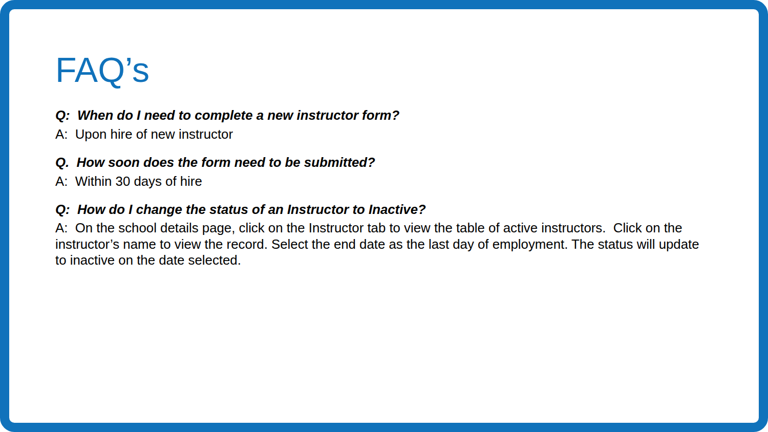FAQ’s
Q: When do I need to complete a new instructor form?
A: Upon hire of new instructor
Q. How soon does the form need to be submitted?
A: Within 30 days of hire
Q: How do I change the status of an Instructor to Inactive?
A: On the school details page, click on the Instructor tab to view the table of active instructors. Click on the instructor’s name to view the record. Select the end date as the last day of employment. The status will update to inactive on the date selected.